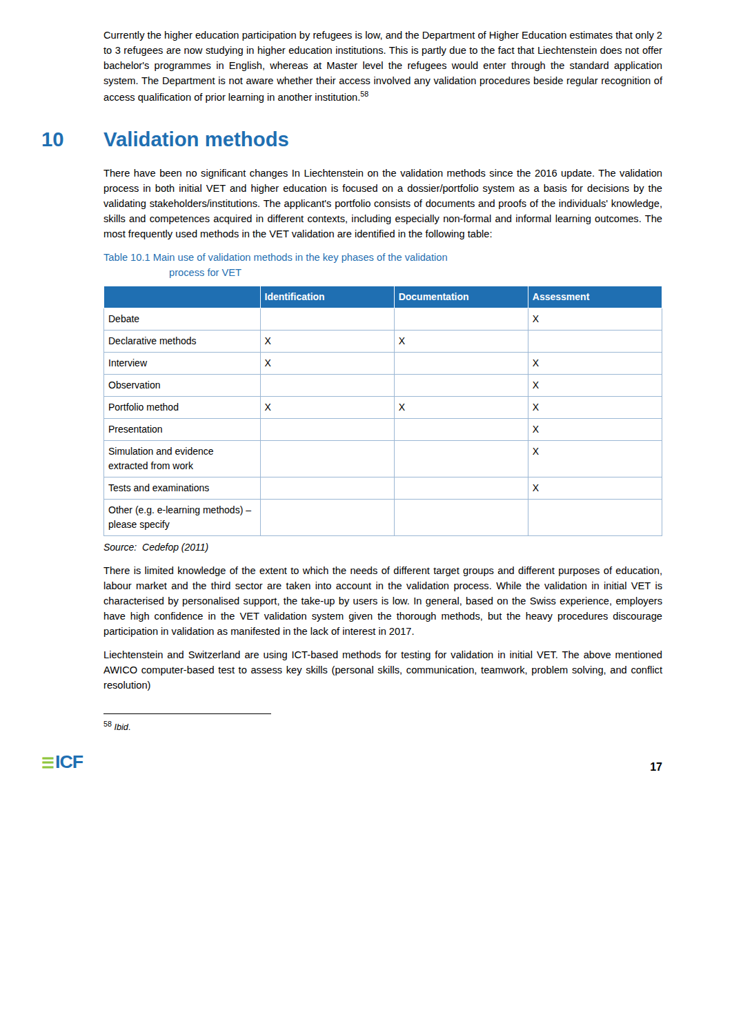Currently the higher education participation by refugees is low, and the Department of Higher Education estimates that only 2 to 3 refugees are now studying in higher education institutions. This is partly due to the fact that Liechtenstein does not offer bachelor's programmes in English, whereas at Master level the refugees would enter through the standard application system. The Department is not aware whether their access involved any validation procedures beside regular recognition of access qualification of prior learning in another institution.58
10 Validation methods
There have been no significant changes In Liechtenstein on the validation methods since the 2016 update. The validation process in both initial VET and higher education is focused on a dossier/portfolio system as a basis for decisions by the validating stakeholders/institutions. The applicant's portfolio consists of documents and proofs of the individuals' knowledge, skills and competences acquired in different contexts, including especially non-formal and informal learning outcomes. The most frequently used methods in the VET validation are identified in the following table:
Table 10.1 Main use of validation methods in the key phases of the validation process for VET
| | Identification | Documentation | Assessment |
| --- | --- | --- | --- |
| Debate | | | X |
| Declarative methods | X | X | |
| Interview | X | | X |
| Observation | | | X |
| Portfolio method | X | X | X |
| Presentation | | | X |
| Simulation and evidence extracted from work | | | X |
| Tests and examinations | | | X |
| Other (e.g. e-learning methods) – please specify | | | |
Source: Cedefop (2011)
There is limited knowledge of the extent to which the needs of different target groups and different purposes of education, labour market and the third sector are taken into account in the validation process. While the validation in initial VET is characterised by personalised support, the take-up by users is low. In general, based on the Swiss experience, employers have high confidence in the VET validation system given the thorough methods, but the heavy procedures discourage participation in validation as manifested in the lack of interest in 2017.
Liechtenstein and Switzerland are using ICT-based methods for testing for validation in initial VET. The above mentioned AWICO computer-based test to assess key skills (personal skills, communication, teamwork, problem solving, and conflict resolution)
58 Ibid.
☰ICF
17